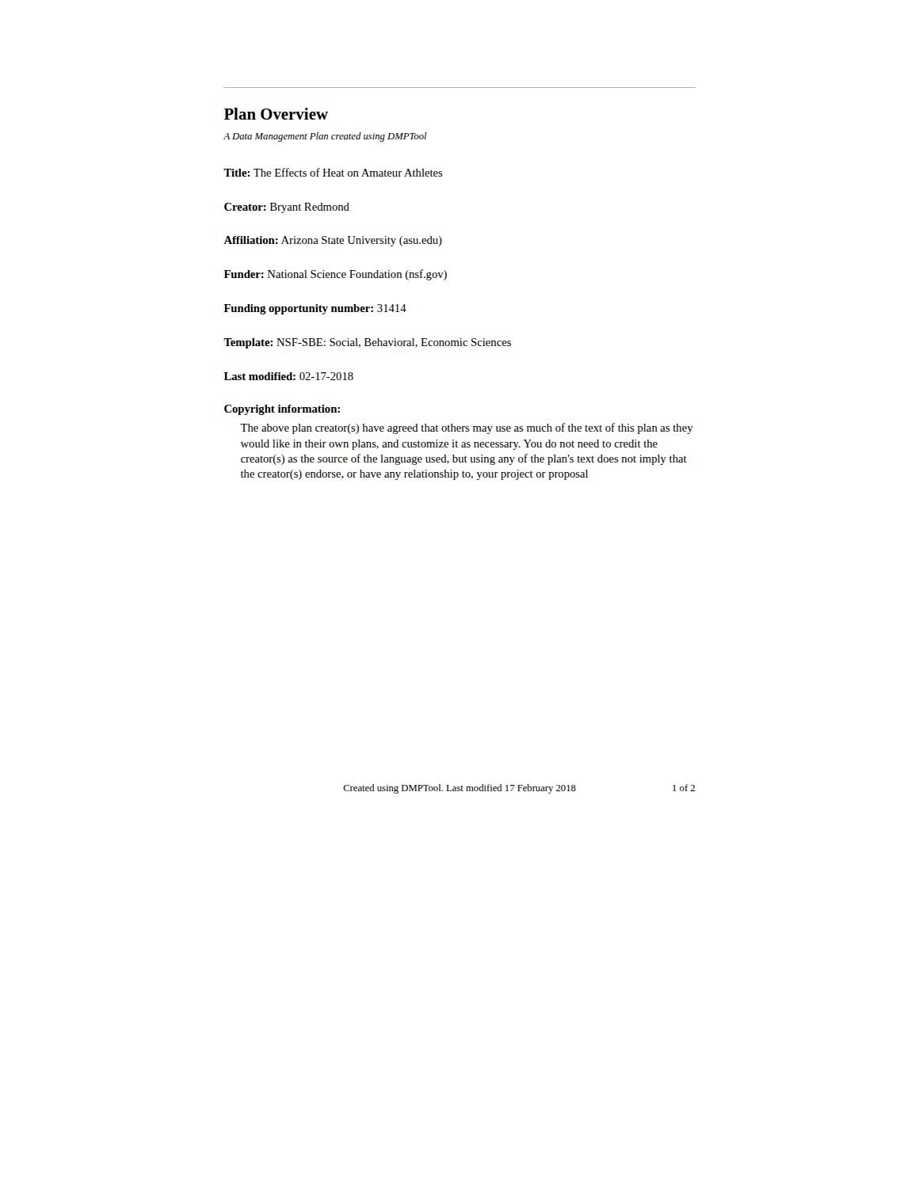Plan Overview
A Data Management Plan created using DMPTool
Title: The Effects of Heat on Amateur Athletes
Creator: Bryant Redmond
Affiliation: Arizona State University (asu.edu)
Funder: National Science Foundation (nsf.gov)
Funding opportunity number: 31414
Template: NSF-SBE: Social, Behavioral, Economic Sciences
Last modified: 02-17-2018
Copyright information:
The above plan creator(s) have agreed that others may use as much of the text of this plan as they would like in their own plans, and customize it as necessary. You do not need to credit the creator(s) as the source of the language used, but using any of the plan's text does not imply that the creator(s) endorse, or have any relationship to, your project or proposal
Created using DMPTool. Last modified 17 February 2018
1 of 2